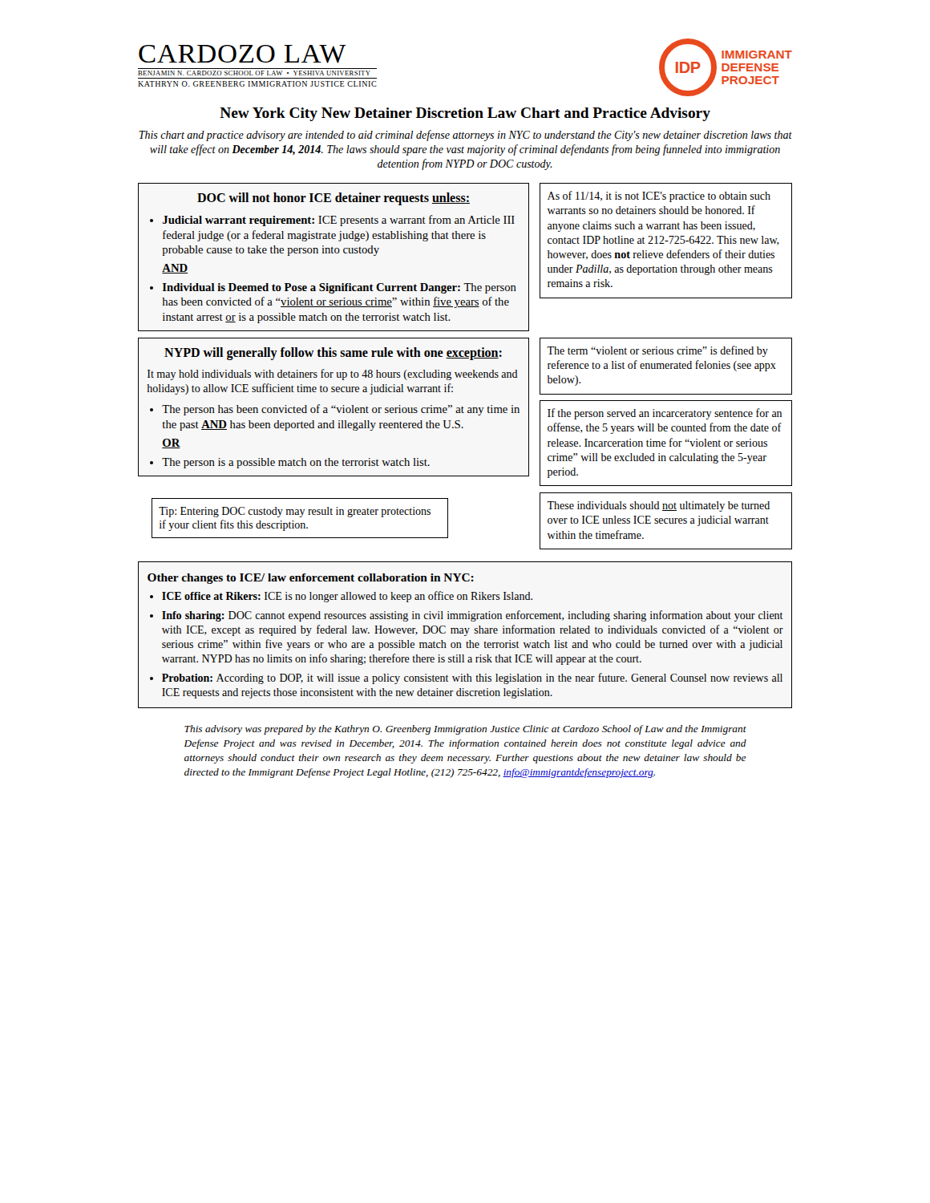CARDOZO LAW
BENJAMIN N. CARDOZO SCHOOL OF LAW • YESHIVA UNIVERSITY
KATHRYN O. GREENBERG IMMIGRATION JUSTICE CLINIC
IDP
Immigrant
Defense
Project
New York City New Detainer Discretion Law Chart and Practice Advisory
This chart and practice advisory are intended to aid criminal defense attorneys in NYC to understand the City's new detainer discretion laws that will take effect on December 14, 2014. The laws should spare the vast majority of criminal defendants from being funneled into immigration detention from NYPD or DOC custody.
DOC will not honor ICE detainer requests unless:
Judicial warrant requirement: ICE presents a warrant from an Article III federal judge (or a federal magistrate judge) establishing that there is probable cause to take the person into custody
AND
Individual is Deemed to Pose a Significant Current Danger: The person has been convicted of a “violent or serious crime” within five years of the instant arrest or is a possible match on the terrorist watch list.
As of 11/14, it is not ICE's practice to obtain such warrants so no detainers should be honored. If anyone claims such a warrant has been issued, contact IDP hotline at 212-725-6422. This new law, however, does not relieve defenders of their duties under Padilla, as deportation through other means remains a risk.
NYPD will generally follow this same rule with one exception:
It may hold individuals with detainers for up to 48 hours (excluding weekends and holidays) to allow ICE sufficient time to secure a judicial warrant if:
The person has been convicted of a “violent or serious crime” at any time in the past AND has been deported and illegally reentered the U.S.
OR
The person is a possible match on the terrorist watch list.
The term “violent or serious crime” is defined by reference to a list of enumerated felonies (see appx below).
If the person served an incarceratory sentence for an offense, the 5 years will be counted from the date of release. Incarceration time for “violent or serious crime” will be excluded in calculating the 5-year period.
Tip: Entering DOC custody may result in greater protections if your client fits this description.
These individuals should not ultimately be turned over to ICE unless ICE secures a judicial warrant within the timeframe.
Other changes to ICE/ law enforcement collaboration in NYC:
ICE office at Rikers: ICE is no longer allowed to keep an office on Rikers Island.
Info sharing: DOC cannot expend resources assisting in civil immigration enforcement, including sharing information about your client with ICE, except as required by federal law. However, DOC may share information related to individuals convicted of a “violent or serious crime” within five years or who are a possible match on the terrorist watch list and who could be turned over with a judicial warrant. NYPD has no limits on info sharing; therefore there is still a risk that ICE will appear at the court.
Probation: According to DOP, it will issue a policy consistent with this legislation in the near future. General Counsel now reviews all ICE requests and rejects those inconsistent with the new detainer discretion legislation.
This advisory was prepared by the Kathryn O. Greenberg Immigration Justice Clinic at Cardozo School of Law and the Immigrant Defense Project and was revised in December, 2014. The information contained herein does not constitute legal advice and attorneys should conduct their own research as they deem necessary. Further questions about the new detainer law should be directed to the Immigrant Defense Project Legal Hotline, (212) 725-6422, info@immigrantdefenseproject.org.